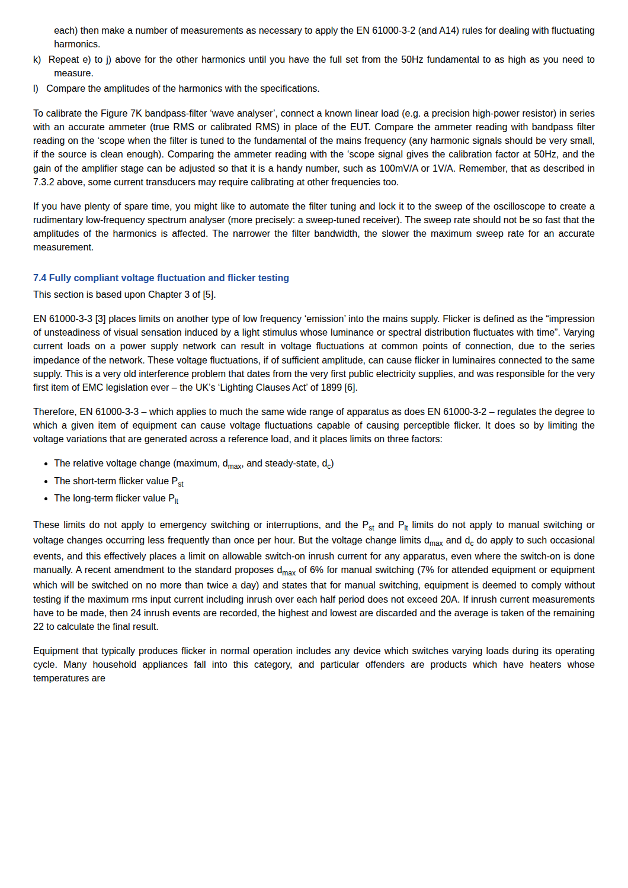each) then make a number of measurements as necessary to apply the EN 61000-3-2 (and A14) rules for dealing with fluctuating harmonics.
k) Repeat e) to j) above for the other harmonics until you have the full set from the 50Hz fundamental to as high as you need to measure.
l) Compare the amplitudes of the harmonics with the specifications.
To calibrate the Figure 7K bandpass-filter ‘wave analyser’, connect a known linear load (e.g. a precision high-power resistor) in series with an accurate ammeter (true RMS or calibrated RMS) in place of the EUT. Compare the ammeter reading with bandpass filter reading on the ‘scope when the filter is tuned to the fundamental of the mains frequency (any harmonic signals should be very small, if the source is clean enough). Comparing the ammeter reading with the ‘scope signal gives the calibration factor at 50Hz, and the gain of the amplifier stage can be adjusted so that it is a handy number, such as 100mV/A or 1V/A. Remember, that as described in 7.3.2 above, some current transducers may require calibrating at other frequencies too.
If you have plenty of spare time, you might like to automate the filter tuning and lock it to the sweep of the oscilloscope to create a rudimentary low-frequency spectrum analyser (more precisely: a sweep-tuned receiver). The sweep rate should not be so fast that the amplitudes of the harmonics is affected. The narrower the filter bandwidth, the slower the maximum sweep rate for an accurate measurement.
7.4 Fully compliant voltage fluctuation and flicker testing
This section is based upon Chapter 3 of [5].
EN 61000-3-3 [3] places limits on another type of low frequency ‘emission’ into the mains supply. Flicker is defined as the “impression of unsteadiness of visual sensation induced by a light stimulus whose luminance or spectral distribution fluctuates with time”. Varying current loads on a power supply network can result in voltage fluctuations at common points of connection, due to the series impedance of the network. These voltage fluctuations, if of sufficient amplitude, can cause flicker in luminaires connected to the same supply. This is a very old interference problem that dates from the very first public electricity supplies, and was responsible for the very first item of EMC legislation ever – the UK’s ‘Lighting Clauses Act’ of 1899 [6].
Therefore, EN 61000-3-3 – which applies to much the same wide range of apparatus as does EN 61000-3-2 – regulates the degree to which a given item of equipment can cause voltage fluctuations capable of causing perceptible flicker. It does so by limiting the voltage variations that are generated across a reference load, and it places limits on three factors:
The relative voltage change (maximum, dmax, and steady-state, dc)
The short-term flicker value Pst
The long-term flicker value Plt
These limits do not apply to emergency switching or interruptions, and the Pst and Plt limits do not apply to manual switching or voltage changes occurring less frequently than once per hour. But the voltage change limits dmax and dc do apply to such occasional events, and this effectively places a limit on allowable switch-on inrush current for any apparatus, even where the switch-on is done manually. A recent amendment to the standard proposes dmax of 6% for manual switching (7% for attended equipment or equipment which will be switched on no more than twice a day) and states that for manual switching, equipment is deemed to comply without testing if the maximum rms input current including inrush over each half period does not exceed 20A. If inrush current measurements have to be made, then 24 inrush events are recorded, the highest and lowest are discarded and the average is taken of the remaining 22 to calculate the final result.
Equipment that typically produces flicker in normal operation includes any device which switches varying loads during its operating cycle. Many household appliances fall into this category, and particular offenders are products which have heaters whose temperatures are